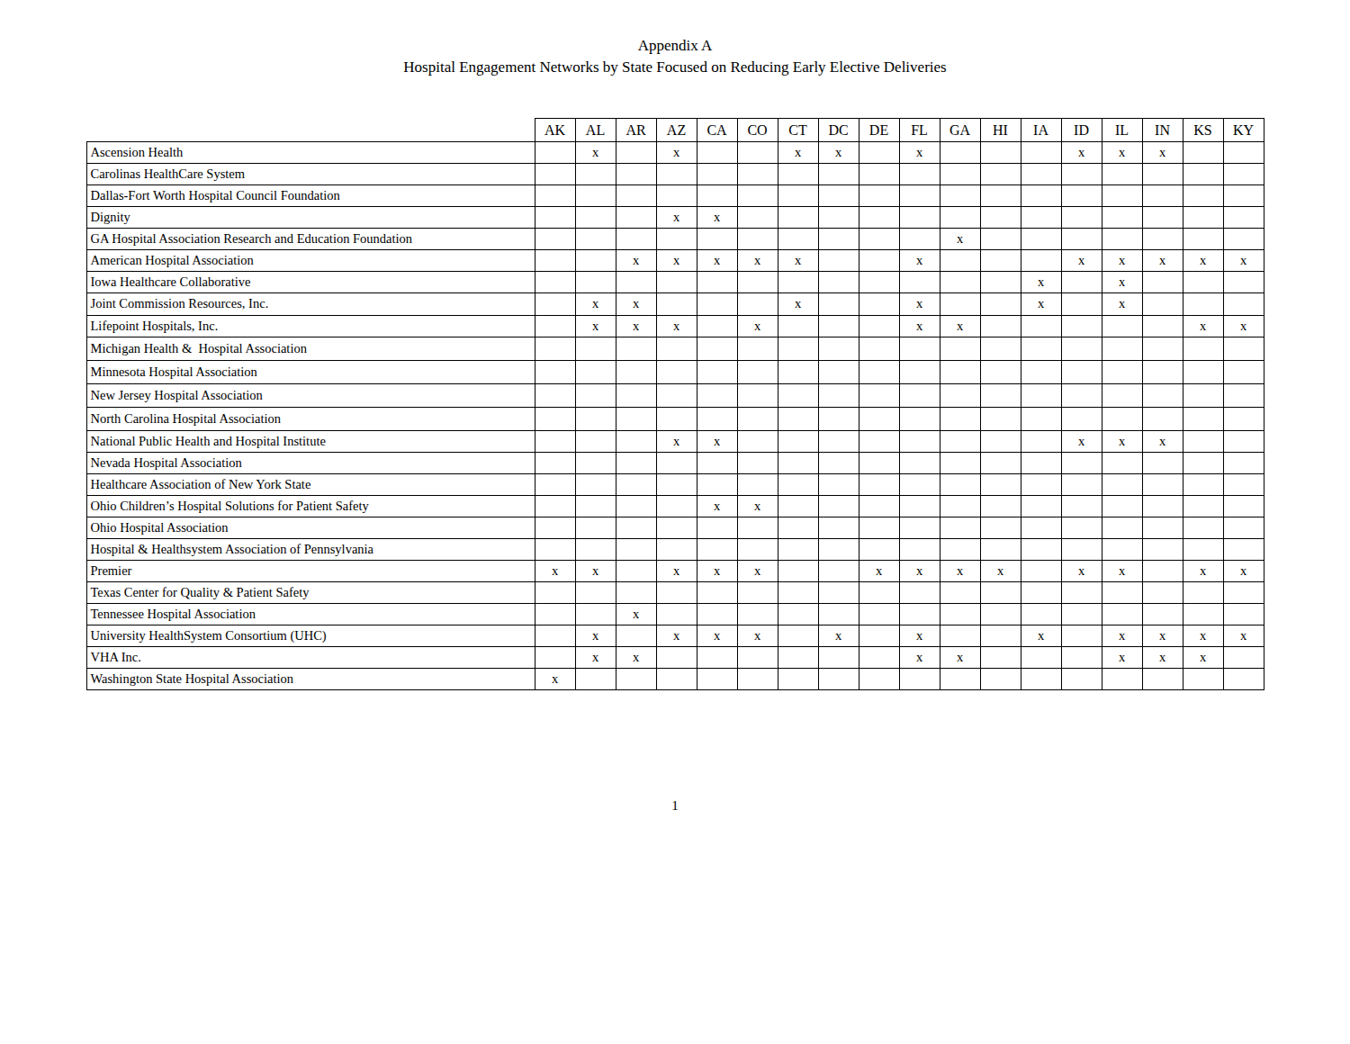Appendix A
Hospital Engagement Networks by State Focused on Reducing Early Elective Deliveries
| | AK | AL | AR | AZ | CA | CO | CT | DC | DE | FL | GA | HI | IA | ID | IL | IN | KS | KY |
| --- | --- | --- | --- | --- | --- | --- | --- | --- | --- | --- | --- | --- | --- | --- | --- | --- | --- | --- |
| Ascension Health | | x | | x | | | x | x | | x | | | | x | x | x | | |
| Carolinas HealthCare System | | | | | | | | | | | | | | | | | | |
| Dallas-Fort Worth Hospital Council Foundation | | | | | | | | | | | | | | | | | | |
| Dignity | | | | x | x | | | | | | | | | | | | | |
| GA Hospital Association Research and Education Foundation | | | | | | | | | | | x | | | | | | | |
| American Hospital Association | | | x | x | x | x | x | | | x | | | | x | x | x | x | x |
| Iowa Healthcare Collaborative | | | | | | | | | | | | | x | | x | | | |
| Joint Commission Resources, Inc. | | x | x | | | | x | | | x | | | x | | x | | | |
| Lifepoint Hospitals, Inc. | | x | x | x | | x | | | | x | x | | | | | | x | x |
| Michigan Health & Hospital Association | | | | | | | | | | | | | | | | | | |
| Minnesota Hospital Association | | | | | | | | | | | | | | | | | | |
| New Jersey Hospital Association | | | | | | | | | | | | | | | | | | |
| North Carolina Hospital Association | | | | | | | | | | | | | | | | | | |
| National Public Health and Hospital Institute | | | | x | x | | | | | | | | | x | x | x | | |
| Nevada Hospital Association | | | | | | | | | | | | | | | | | | |
| Healthcare Association of New York State | | | | | | | | | | | | | | | | | | |
| Ohio Children’s Hospital Solutions for Patient Safety | | | | | x | x | | | | | | | | | | | | |
| Ohio Hospital Association | | | | | | | | | | | | | | | | | | |
| Hospital & Healthsystem Association of Pennsylvania | | | | | | | | | | | | | | | | | | |
| Premier | x | x | | x | x | x | | | x | x | x | x | | x | x | | x | x |
| Texas Center for Quality & Patient Safety | | | | | | | | | | | | | | | | | | |
| Tennessee Hospital Association | | | x | | | | | | | | | | | | | | | |
| University HealthSystem Consortium (UHC) | | x | | x | x | x | | x | | x | | | x | | x | x | x | x |
| VHA Inc. | | x | x | | | | | | | x | x | | | | x | x | x | |
| Washington State Hospital Association | x | | | | | | | | | | | | | | | | | |
1